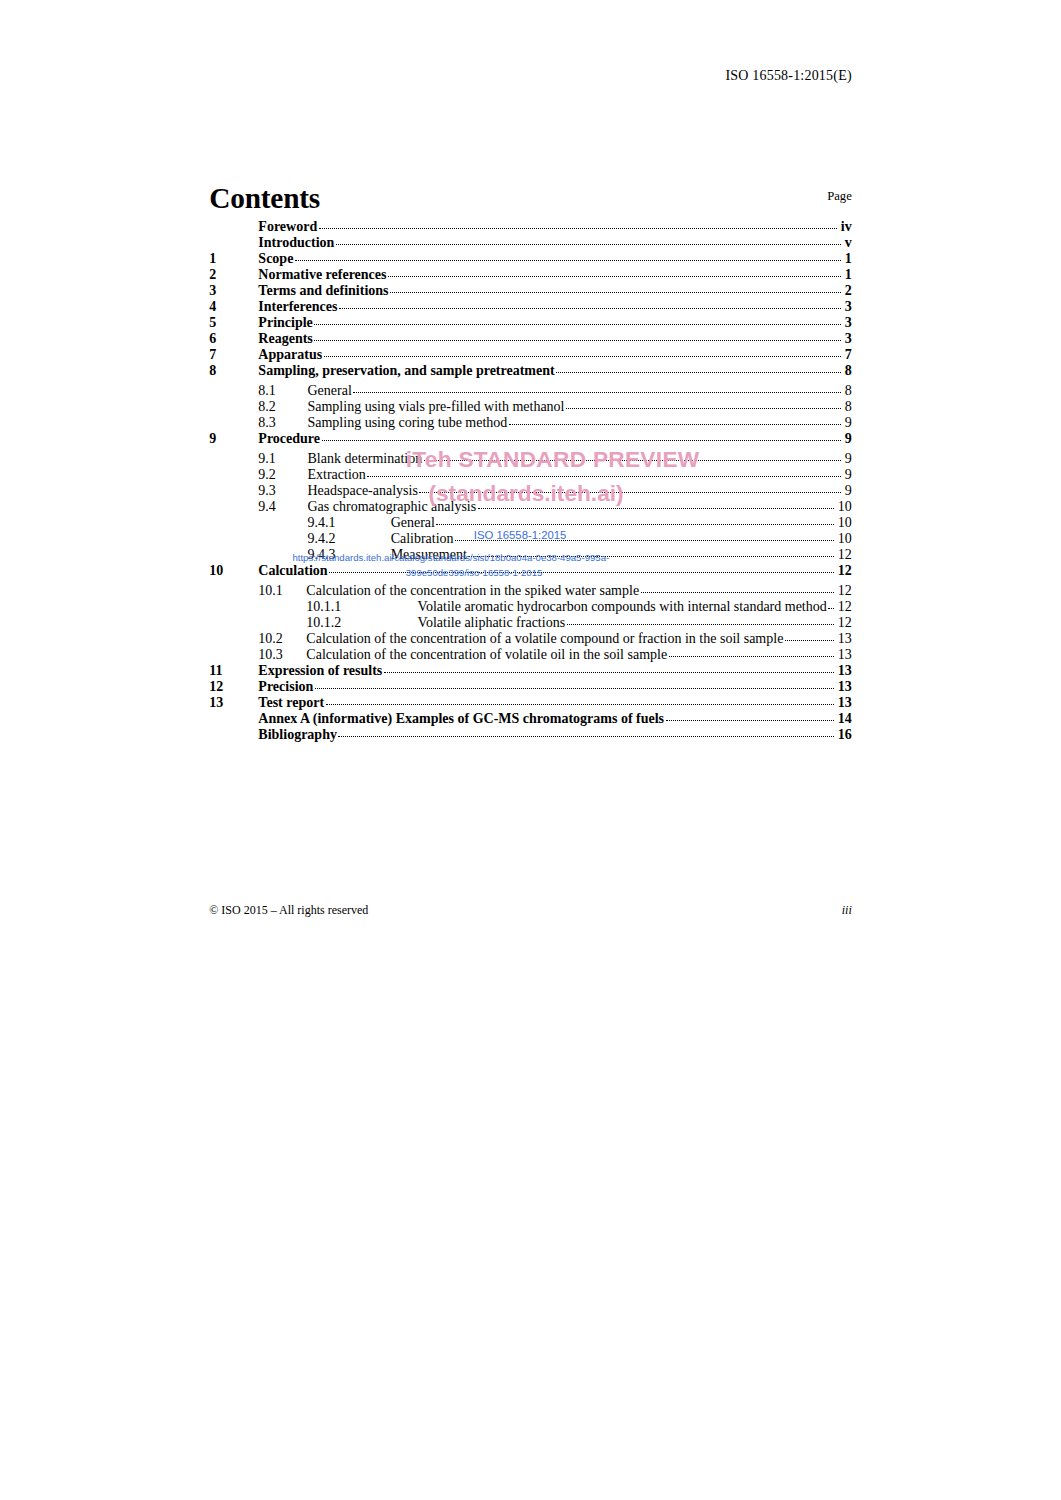ISO 16558-1:2015(E)
Contents
Page
| | Foreword iv |
| | Introduction v |
| 1 | Scope 1 |
| 2 | Normative references 1 |
| 3 | Terms and definitions 2 |
| 4 | Interferences 3 |
| 5 | Principle 3 |
| 6 | Reagents 3 |
| 7 | Apparatus 7 |
| 8 | Sampling, preservation, and sample pretreatment 8 |
| | / 8.1 / General 8 / / 8.2 / Sampling using vials pre-filled with methanol 8 / / 8.3 / Sampling using coring tube method 9 / |
| 9 | Procedure 9 |
| | / 9.1 / Blank determination 9 / / 9.2 / Extraction 9 / / 9.3 / Headspace-analysis 9 / / 9.4 / Gas chromatographic analysis 10 / / / 9.4.1 / General 10 / / / 9.4.2 / Calibration 10 / / / 9.4.3 / Measurement 12 / |
| 10 | Calculation 12 |
| | / 10.1 / Calculation of the concentration in the spiked water sample 12 / / / 10.1.1 / Volatile aromatic hydrocarbon compounds with internal standard method 12 / / / 10.1.2 / Volatile aliphatic fractions 12 / / 10.2 / Calculation of the concentration of a volatile compound or fraction in the soil sample 13 / / 10.3 / Calculation of the concentration of volatile oil in the soil sample 13 / |
| 11 | Expression of results 13 |
| 12 | Precision 13 |
| 13 | Test report 13 |
| | Annex A (informative) Examples of GC-MS chromatograms of fuels 14 |
| | Bibliography 16 |
iTeh STANDARD PREVIEW
(standards.iteh.ai)
ISO 16558-1:2015
https://standards.iteh.ai/catalog/standards/sist/18b0a04a-0e38-49a5-995a-
399e50de399/iso-16558-1-2015
© ISO 2015 – All rights reserved
iii